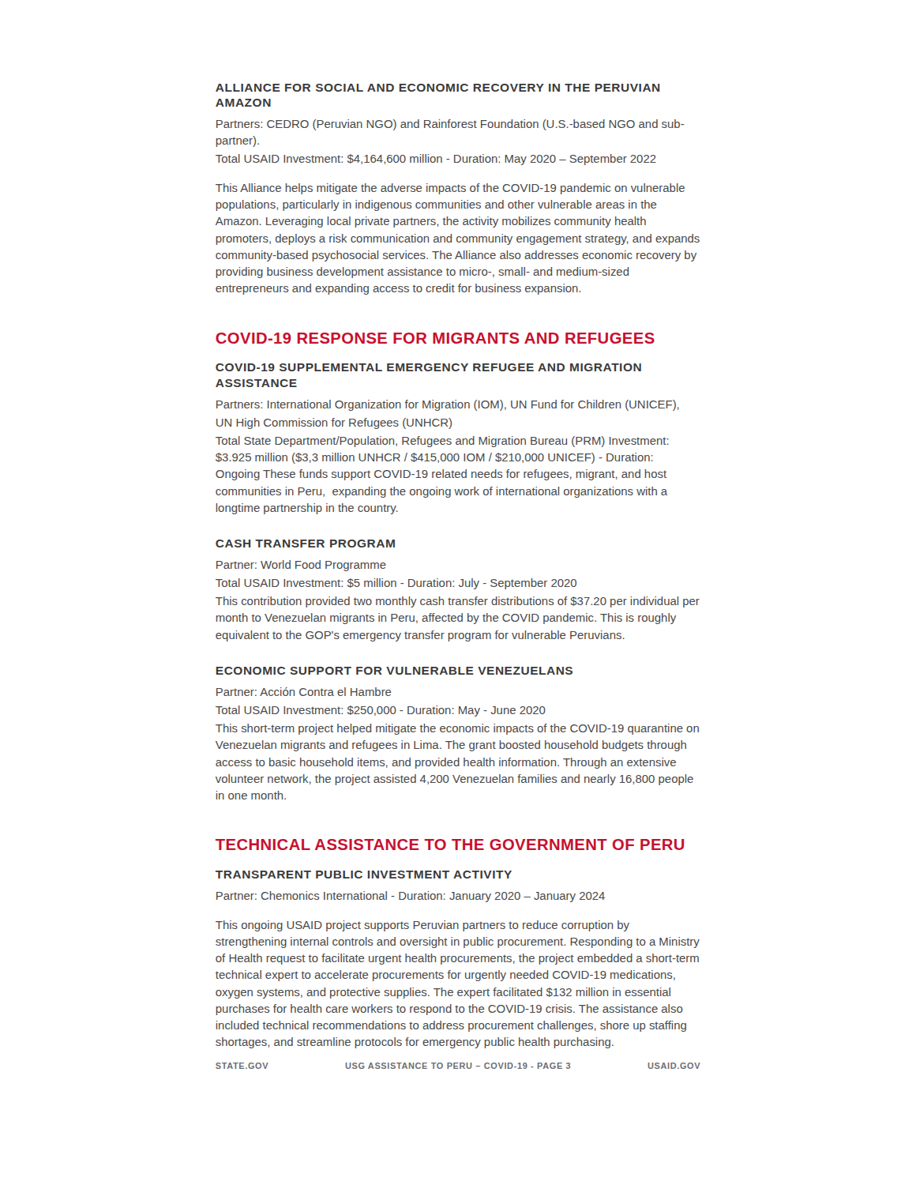ALLIANCE FOR SOCIAL AND ECONOMIC RECOVERY IN THE PERUVIAN AMAZON
Partners: CEDRO (Peruvian NGO) and Rainforest Foundation (U.S.-based NGO and sub-partner).
Total USAID Investment: $4,164,600 million - Duration: May 2020 – September 2022
This Alliance helps mitigate the adverse impacts of the COVID-19 pandemic on vulnerable populations, particularly in indigenous communities and other vulnerable areas in the Amazon. Leveraging local private partners, the activity mobilizes community health promoters, deploys a risk communication and community engagement strategy, and expands community-based psychosocial services. The Alliance also addresses economic recovery by providing business development assistance to micro-, small- and medium-sized entrepreneurs and expanding access to credit for business expansion.
COVID-19 RESPONSE FOR MIGRANTS AND REFUGEES
COVID-19 SUPPLEMENTAL EMERGENCY REFUGEE AND MIGRATION ASSISTANCE
Partners: International Organization for Migration (IOM), UN Fund for Children (UNICEF),
UN High Commission for Refugees (UNHCR)
Total State Department/Population, Refugees and Migration Bureau (PRM) Investment: $3.925 million ($3,3 million UNHCR / $415,000 IOM / $210,000 UNICEF) - Duration: Ongoing These funds support COVID-19 related needs for refugees, migrant, and host communities in Peru, expanding the ongoing work of international organizations with a longtime partnership in the country.
CASH TRANSFER PROGRAM
Partner: World Food Programme
Total USAID Investment: $5 million - Duration: July - September 2020
This contribution provided two monthly cash transfer distributions of $37.20 per individual per month to Venezuelan migrants in Peru, affected by the COVID pandemic. This is roughly equivalent to the GOP's emergency transfer program for vulnerable Peruvians.
ECONOMIC SUPPORT FOR VULNERABLE VENEZUELANS
Partner: Acción Contra el Hambre
Total USAID Investment: $250,000 - Duration: May - June 2020
This short-term project helped mitigate the economic impacts of the COVID-19 quarantine on Venezuelan migrants and refugees in Lima. The grant boosted household budgets through access to basic household items, and provided health information. Through an extensive volunteer network, the project assisted 4,200 Venezuelan families and nearly 16,800 people in one month.
TECHNICAL ASSISTANCE TO THE GOVERNMENT OF PERU
TRANSPARENT PUBLIC INVESTMENT ACTIVITY
Partner: Chemonics International - Duration: January 2020 – January 2024
This ongoing USAID project supports Peruvian partners to reduce corruption by strengthening internal controls and oversight in public procurement. Responding to a Ministry of Health request to facilitate urgent health procurements, the project embedded a short-term technical expert to accelerate procurements for urgently needed COVID-19 medications, oxygen systems, and protective supplies. The expert facilitated $132 million in essential purchases for health care workers to respond to the COVID-19 crisis. The assistance also included technical recommendations to address procurement challenges, shore up staffing shortages, and streamline protocols for emergency public health purchasing.
STATE.GOV USG ASSISTANCE TO PERU – COVID-19 - PAGE 3 USAID.GOV